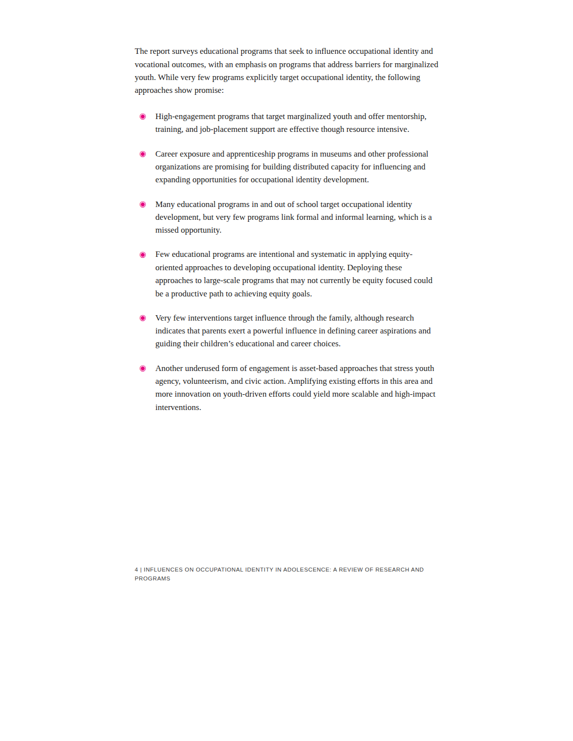The report surveys educational programs that seek to influence occupational identity and vocational outcomes, with an emphasis on programs that address barriers for marginalized youth. While very few programs explicitly target occupational identity, the following approaches show promise:
High-engagement programs that target marginalized youth and offer mentorship, training, and job-placement support are effective though resource intensive.
Career exposure and apprenticeship programs in museums and other professional organizations are promising for building distributed capacity for influencing and expanding opportunities for occupational identity development.
Many educational programs in and out of school target occupational identity development, but very few programs link formal and informal learning, which is a missed opportunity.
Few educational programs are intentional and systematic in applying equity-oriented approaches to developing occupational identity. Deploying these approaches to large-scale programs that may not currently be equity focused could be a productive path to achieving equity goals.
Very few interventions target influence through the family, although research indicates that parents exert a powerful influence in defining career aspirations and guiding their children’s educational and career choices.
Another underused form of engagement is asset-based approaches that stress youth agency, volunteerism, and civic action. Amplifying existing efforts in this area and more innovation on youth-driven efforts could yield more scalable and high-impact interventions.
4 | Influences on Occupational Identity in Adolescence: A Review of Research and Programs